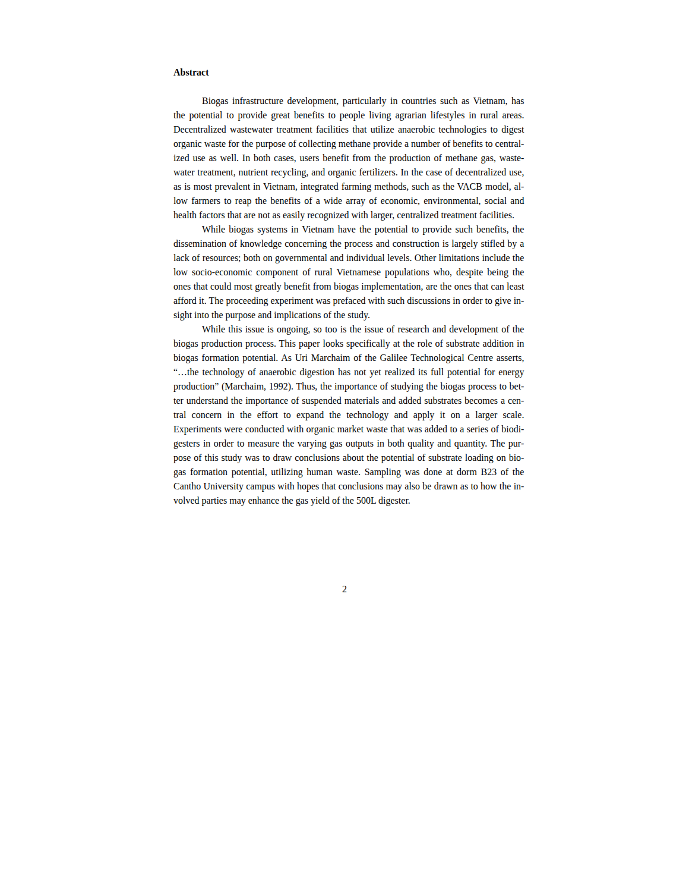Abstract
Biogas infrastructure development, particularly in countries such as Vietnam, has the potential to provide great benefits to people living agrarian lifestyles in rural areas. Decentralized wastewater treatment facilities that utilize anaerobic technologies to digest organic waste for the purpose of collecting methane provide a number of benefits to centralized use as well. In both cases, users benefit from the production of methane gas, wastewater treatment, nutrient recycling, and organic fertilizers. In the case of decentralized use, as is most prevalent in Vietnam, integrated farming methods, such as the VACB model, allow farmers to reap the benefits of a wide array of economic, environmental, social and health factors that are not as easily recognized with larger, centralized treatment facilities.
While biogas systems in Vietnam have the potential to provide such benefits, the dissemination of knowledge concerning the process and construction is largely stifled by a lack of resources; both on governmental and individual levels. Other limitations include the low socio-economic component of rural Vietnamese populations who, despite being the ones that could most greatly benefit from biogas implementation, are the ones that can least afford it. The proceeding experiment was prefaced with such discussions in order to give insight into the purpose and implications of the study.
While this issue is ongoing, so too is the issue of research and development of the biogas production process. This paper looks specifically at the role of substrate addition in biogas formation potential. As Uri Marchaim of the Galilee Technological Centre asserts, “…the technology of anaerobic digestion has not yet realized its full potential for energy production” (Marchaim, 1992). Thus, the importance of studying the biogas process to better understand the importance of suspended materials and added substrates becomes a central concern in the effort to expand the technology and apply it on a larger scale. Experiments were conducted with organic market waste that was added to a series of biodigesters in order to measure the varying gas outputs in both quality and quantity. The purpose of this study was to draw conclusions about the potential of substrate loading on biogas formation potential, utilizing human waste. Sampling was done at dorm B23 of the Cantho University campus with hopes that conclusions may also be drawn as to how the involved parties may enhance the gas yield of the 500L digester.
2